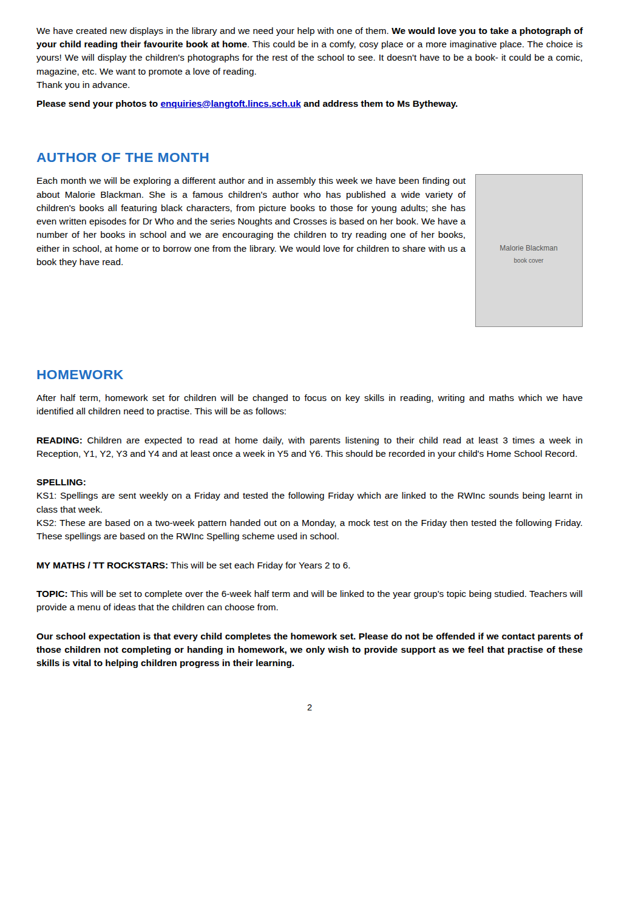We have created new displays in the library and we need your help with one of them. We would love you to take a photograph of your child reading their favourite book at home. This could be in a comfy, cosy place or a more imaginative place. The choice is yours! We will display the children's photographs for the rest of the school to see. It doesn't have to be a book- it could be a comic, magazine, etc. We want to promote a love of reading.
Thank you in advance.
Please send your photos to enquiries@langtoft.lincs.sch.uk and address them to Ms Bytheway.
Author of the Month
Each month we will be exploring a different author and in assembly this week we have been finding out about Malorie Blackman. She is a famous children's author who has published a wide variety of children's books all featuring black characters, from picture books to those for young adults; she has even written episodes for Dr Who and the series Noughts and Crosses is based on her book. We have a number of her books in school and we are encouraging the children to try reading one of her books, either in school, at home or to borrow one from the library. We would love for children to share with us a book they have read.
Homework
After half term, homework set for children will be changed to focus on key skills in reading, writing and maths which we have identified all children need to practise. This will be as follows:
READING: Children are expected to read at home daily, with parents listening to their child read at least 3 times a week in Reception, Y1, Y2, Y3 and Y4 and at least once a week in Y5 and Y6. This should be recorded in your child's Home School Record.
SPELLING:
KS1: Spellings are sent weekly on a Friday and tested the following Friday which are linked to the RWInc sounds being learnt in class that week.
KS2: These are based on a two-week pattern handed out on a Monday, a mock test on the Friday then tested the following Friday. These spellings are based on the RWInc Spelling scheme used in school.
MY MATHS / TT ROCKSTARS: This will be set each Friday for Years 2 to 6.
TOPIC: This will be set to complete over the 6-week half term and will be linked to the year group's topic being studied. Teachers will provide a menu of ideas that the children can choose from.
Our school expectation is that every child completes the homework set. Please do not be offended if we contact parents of those children not completing or handing in homework, we only wish to provide support as we feel that practise of these skills is vital to helping children progress in their learning.
2